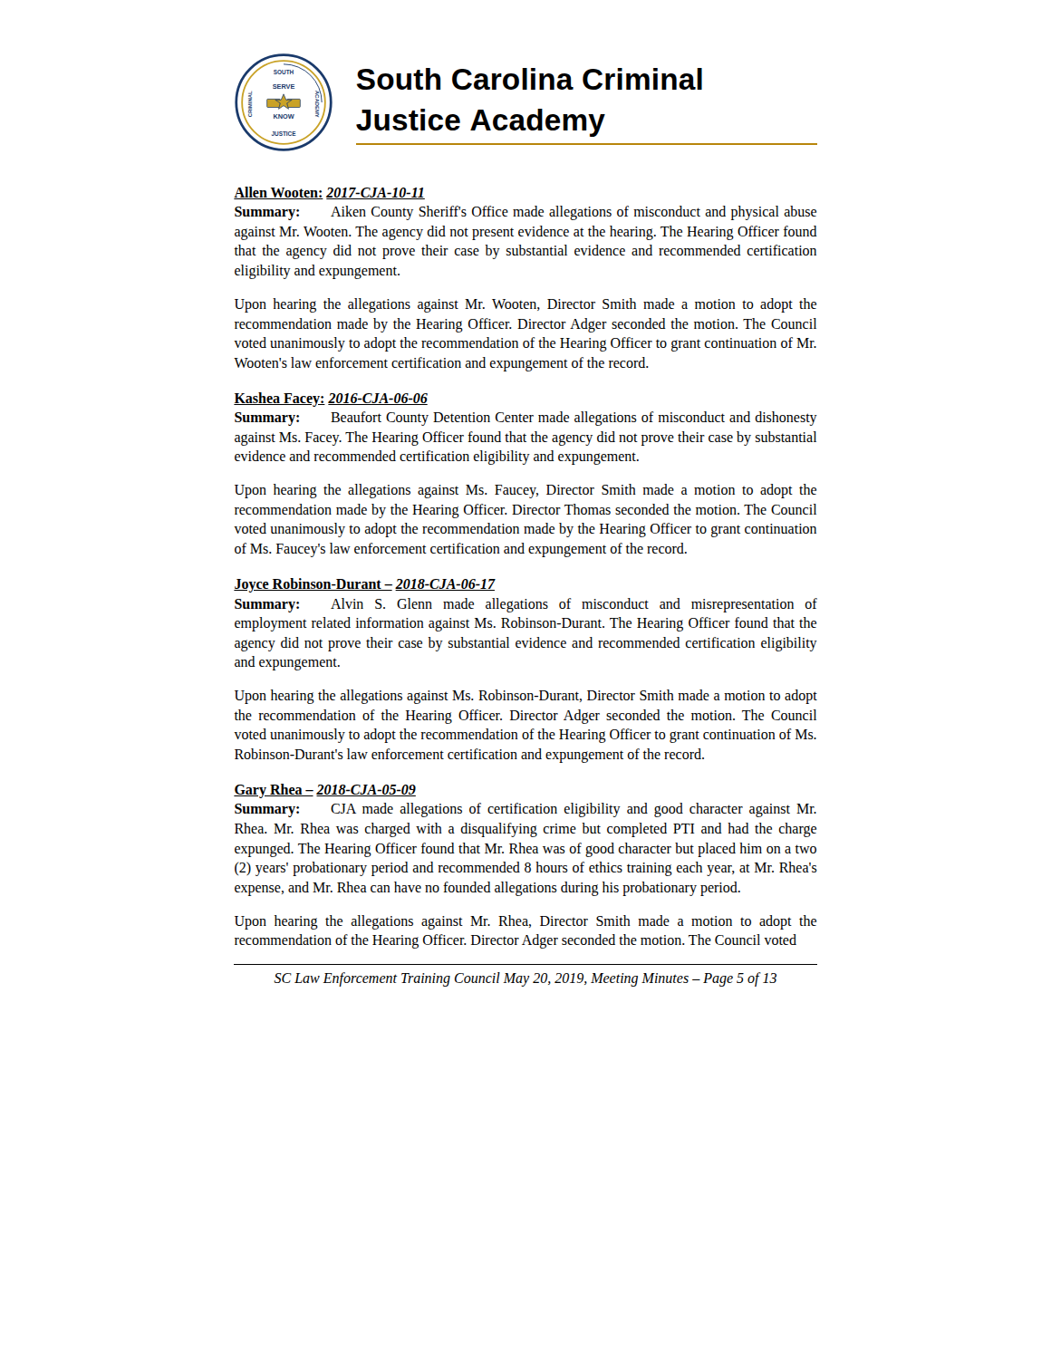SOUTH JUSTICE CRIMINAL ACADEMY SERVE KNOW
South Carolina Criminal Justice Academy
Allen Wooten: 2017-CJA-10-11
Summary: Aiken County Sheriff's Office made allegations of misconduct and physical abuse against Mr. Wooten. The agency did not present evidence at the hearing. The Hearing Officer found that the agency did not prove their case by substantial evidence and recommended certification eligibility and expungement.
Upon hearing the allegations against Mr. Wooten, Director Smith made a motion to adopt the recommendation made by the Hearing Officer. Director Adger seconded the motion. The Council voted unanimously to adopt the recommendation of the Hearing Officer to grant continuation of Mr. Wooten's law enforcement certification and expungement of the record.
Kashea Facey: 2016-CJA-06-06
Summary: Beaufort County Detention Center made allegations of misconduct and dishonesty against Ms. Facey. The Hearing Officer found that the agency did not prove their case by substantial evidence and recommended certification eligibility and expungement.
Upon hearing the allegations against Ms. Faucey, Director Smith made a motion to adopt the recommendation made by the Hearing Officer. Director Thomas seconded the motion. The Council voted unanimously to adopt the recommendation made by the Hearing Officer to grant continuation of Ms. Faucey's law enforcement certification and expungement of the record.
Joyce Robinson-Durant – 2018-CJA-06-17
Summary: Alvin S. Glenn made allegations of misconduct and misrepresentation of employment related information against Ms. Robinson-Durant. The Hearing Officer found that the agency did not prove their case by substantial evidence and recommended certification eligibility and expungement.
Upon hearing the allegations against Ms. Robinson-Durant, Director Smith made a motion to adopt the recommendation of the Hearing Officer. Director Adger seconded the motion. The Council voted unanimously to adopt the recommendation of the Hearing Officer to grant continuation of Ms. Robinson-Durant's law enforcement certification and expungement of the record.
Gary Rhea – 2018-CJA-05-09
Summary: CJA made allegations of certification eligibility and good character against Mr. Rhea. Mr. Rhea was charged with a disqualifying crime but completed PTI and had the charge expunged. The Hearing Officer found that Mr. Rhea was of good character but placed him on a two (2) years' probationary period and recommended 8 hours of ethics training each year, at Mr. Rhea's expense, and Mr. Rhea can have no founded allegations during his probationary period.
Upon hearing the allegations against Mr. Rhea, Director Smith made a motion to adopt the recommendation of the Hearing Officer. Director Adger seconded the motion. The Council voted
SC Law Enforcement Training Council May 20, 2019, Meeting Minutes – Page 5 of 13